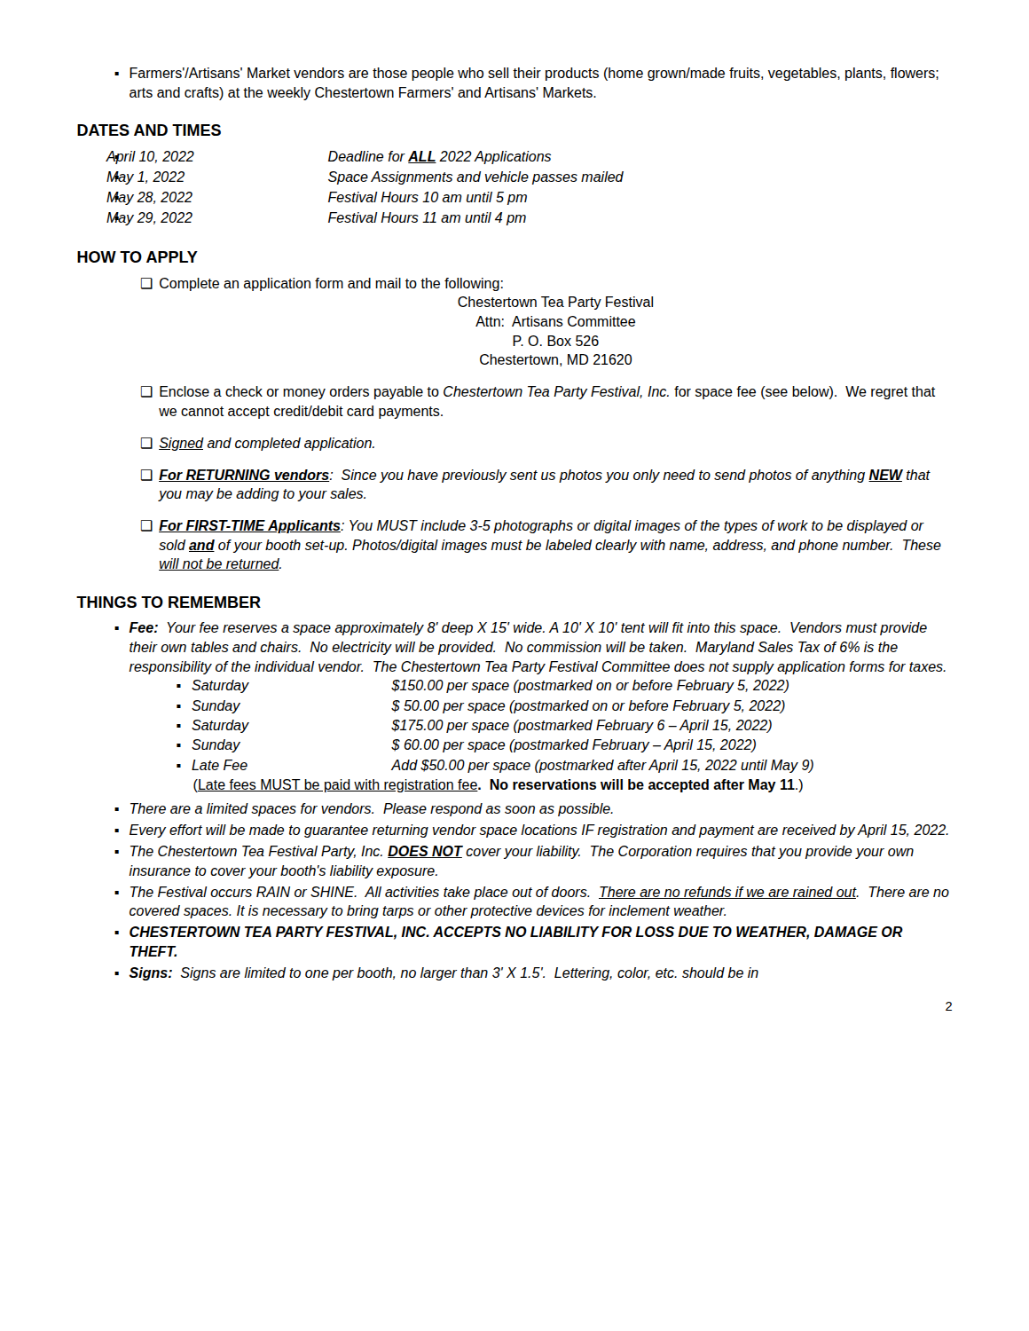Farmers'/Artisans' Market vendors are those people who sell their products (home grown/made fruits, vegetables, plants, flowers; arts and crafts) at the weekly Chestertown Farmers' and Artisans' Markets.
DATES AND TIMES
| April 10, 2022 | Deadline for ALL 2022 Applications |
| May 1, 2022 | Space Assignments and vehicle passes mailed |
| May 28, 2022 | Festival Hours 10 am until 5 pm |
| May 29, 2022 | Festival Hours 11 am until 4 pm |
HOW TO APPLY
Complete an application form and mail to the following:
Chestertown Tea Party Festival
Attn: Artisans Committee
P. O. Box 526
Chestertown, MD 21620
Enclose a check or money orders payable to Chestertown Tea Party Festival, Inc. for space fee (see below). We regret that we cannot accept credit/debit card payments.
Signed and completed application.
For RETURNING vendors: Since you have previously sent us photos you only need to send photos of anything NEW that you may be adding to your sales.
For FIRST-TIME Applicants: You MUST include 3-5 photographs or digital images of the types of work to be displayed or sold and of your booth set-up. Photos/digital images must be labeled clearly with name, address, and phone number. These will not be returned.
THINGS TO REMEMBER
Fee: Your fee reserves a space approximately 8' deep X 15' wide. A 10' X 10' tent will fit into this space. Vendors must provide their own tables and chairs. No electricity will be provided. No commission will be taken. Maryland Sales Tax of 6% is the responsibility of the individual vendor. The Chestertown Tea Party Festival Committee does not supply application forms for taxes.
| Saturday | $150.00 per space (postmarked on or before February 5, 2022) |
| Sunday | $ 50.00 per space (postmarked on or before February 5, 2022) |
| Saturday | $175.00 per space (postmarked February 6 – April 15, 2022) |
| Sunday | $ 60.00 per space (postmarked February – April 15, 2022) |
| Late Fee | Add $50.00 per space (postmarked after April 15, 2022 until May 9) |
(Late fees MUST be paid with registration fee. No reservations will be accepted after May 11.)
There are a limited spaces for vendors. Please respond as soon as possible.
Every effort will be made to guarantee returning vendor space locations IF registration and payment are received by April 15, 2022.
The Chestertown Tea Festival Party, Inc. DOES NOT cover your liability. The Corporation requires that you provide your own insurance to cover your booth's liability exposure.
The Festival occurs RAIN or SHINE. All activities take place out of doors. There are no refunds if we are rained out. There are no covered spaces. It is necessary to bring tarps or other protective devices for inclement weather.
CHESTERTOWN TEA PARTY FESTIVAL, INC. ACCEPTS NO LIABILITY FOR LOSS DUE TO WEATHER, DAMAGE OR THEFT.
Signs: Signs are limited to one per booth, no larger than 3' X 1.5'. Lettering, color, etc. should be in
2